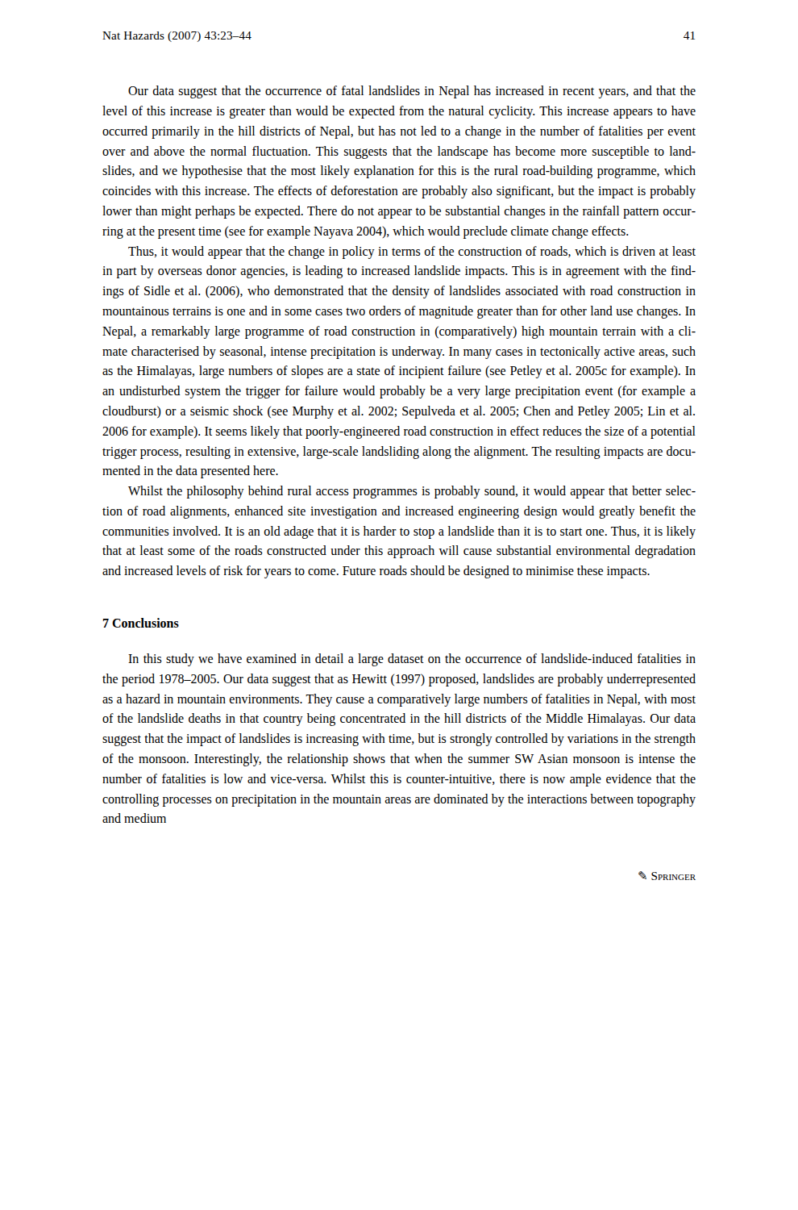Nat Hazards (2007) 43:23–44 41
Our data suggest that the occurrence of fatal landslides in Nepal has increased in recent years, and that the level of this increase is greater than would be expected from the natural cyclicity. This increase appears to have occurred primarily in the hill districts of Nepal, but has not led to a change in the number of fatalities per event over and above the normal fluctuation. This suggests that the landscape has become more susceptible to landslides, and we hypothesise that the most likely explanation for this is the rural road-building programme, which coincides with this increase. The effects of deforestation are probably also significant, but the impact is probably lower than might perhaps be expected. There do not appear to be substantial changes in the rainfall pattern occurring at the present time (see for example Nayava 2004), which would preclude climate change effects.
Thus, it would appear that the change in policy in terms of the construction of roads, which is driven at least in part by overseas donor agencies, is leading to increased landslide impacts. This is in agreement with the findings of Sidle et al. (2006), who demonstrated that the density of landslides associated with road construction in mountainous terrains is one and in some cases two orders of magnitude greater than for other land use changes. In Nepal, a remarkably large programme of road construction in (comparatively) high mountain terrain with a climate characterised by seasonal, intense precipitation is underway. In many cases in tectonically active areas, such as the Himalayas, large numbers of slopes are a state of incipient failure (see Petley et al. 2005c for example). In an undisturbed system the trigger for failure would probably be a very large precipitation event (for example a cloudburst) or a seismic shock (see Murphy et al. 2002; Sepulveda et al. 2005; Chen and Petley 2005; Lin et al. 2006 for example). It seems likely that poorly-engineered road construction in effect reduces the size of a potential trigger process, resulting in extensive, large-scale landsliding along the alignment. The resulting impacts are documented in the data presented here.
Whilst the philosophy behind rural access programmes is probably sound, it would appear that better selection of road alignments, enhanced site investigation and increased engineering design would greatly benefit the communities involved. It is an old adage that it is harder to stop a landslide than it is to start one. Thus, it is likely that at least some of the roads constructed under this approach will cause substantial environmental degradation and increased levels of risk for years to come. Future roads should be designed to minimise these impacts.
7 Conclusions
In this study we have examined in detail a large dataset on the occurrence of landslide-induced fatalities in the period 1978–2005. Our data suggest that as Hewitt (1997) proposed, landslides are probably underrepresented as a hazard in mountain environments. They cause a comparatively large numbers of fatalities in Nepal, with most of the landslide deaths in that country being concentrated in the hill districts of the Middle Himalayas. Our data suggest that the impact of landslides is increasing with time, but is strongly controlled by variations in the strength of the monsoon. Interestingly, the relationship shows that when the summer SW Asian monsoon is intense the number of fatalities is low and vice-versa. Whilst this is counter-intuitive, there is now ample evidence that the controlling processes on precipitation in the mountain areas are dominated by the interactions between topography and medium
✎ Springer